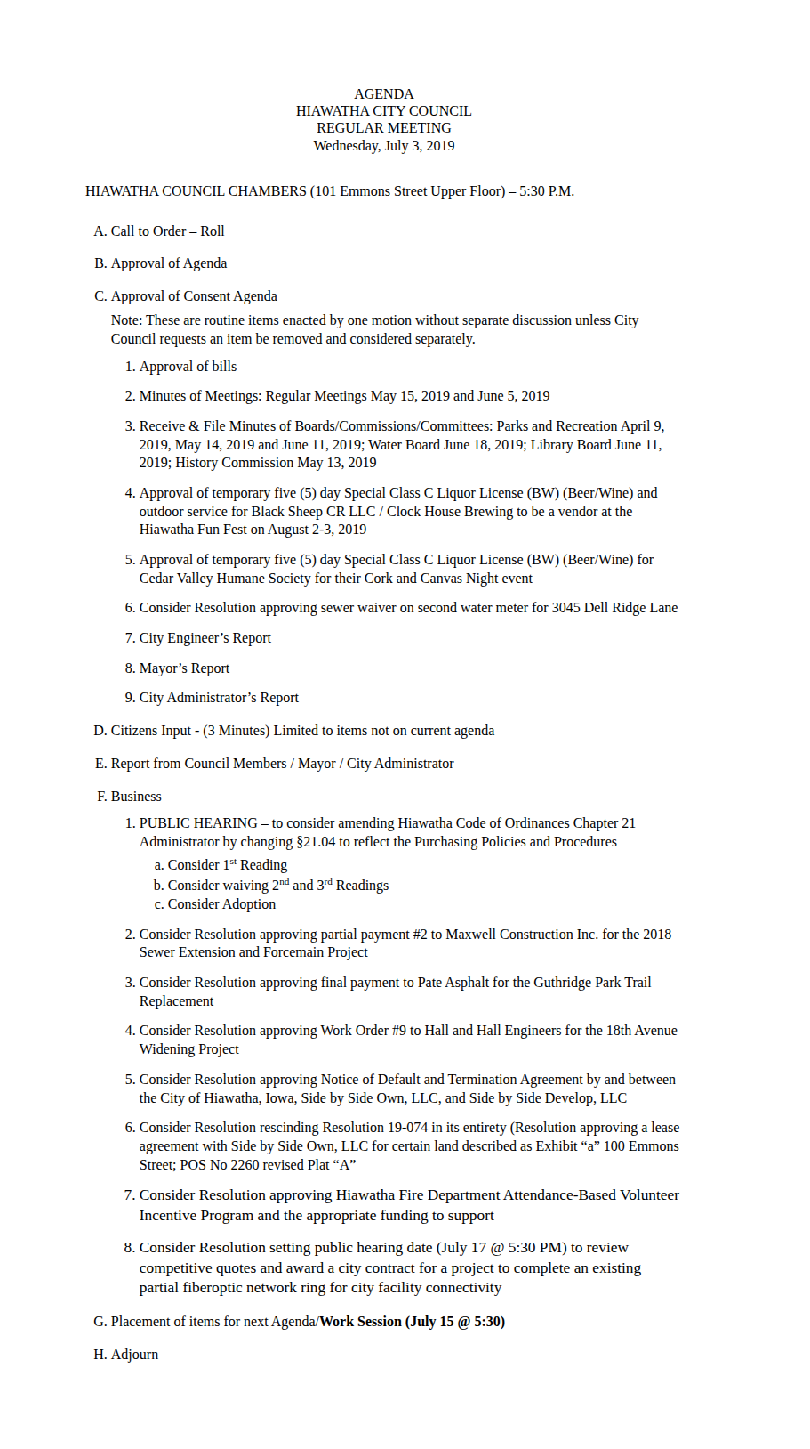AGENDA
HIAWATHA CITY COUNCIL
REGULAR MEETING
Wednesday, July 3, 2019
HIAWATHA COUNCIL CHAMBERS (101 Emmons Street Upper Floor) – 5:30 P.M.
Call to Order – Roll
Approval of Agenda
Approval of Consent Agenda
Note: These are routine items enacted by one motion without separate discussion unless City Council requests an item be removed and considered separately.
Approval of bills
Minutes of Meetings: Regular Meetings May 15, 2019 and June 5, 2019
Receive & File Minutes of Boards/Commissions/Committees: Parks and Recreation April 9, 2019, May 14, 2019 and June 11, 2019; Water Board June 18, 2019; Library Board June 11, 2019; History Commission May 13, 2019
Approval of temporary five (5) day Special Class C Liquor License (BW) (Beer/Wine) and outdoor service for Black Sheep CR LLC / Clock House Brewing to be a vendor at the Hiawatha Fun Fest on August 2-3, 2019
Approval of temporary five (5) day Special Class C Liquor License (BW) (Beer/Wine) for Cedar Valley Humane Society for their Cork and Canvas Night event
Consider Resolution approving sewer waiver on second water meter for 3045 Dell Ridge Lane
City Engineer’s Report
Mayor’s Report
City Administrator’s Report
Citizens Input - (3 Minutes) Limited to items not on current agenda
Report from Council Members / Mayor / City Administrator
Business
PUBLIC HEARING – to consider amending Hiawatha Code of Ordinances Chapter 21 Administrator by changing §21.04 to reflect the Purchasing Policies and Procedures
Consider 1st Reading
Consider waiving 2nd and 3rd Readings
Consider Adoption
Consider Resolution approving partial payment #2 to Maxwell Construction Inc. for the 2018 Sewer Extension and Forcemain Project
Consider Resolution approving final payment to Pate Asphalt for the Guthridge Park Trail Replacement
Consider Resolution approving Work Order #9 to Hall and Hall Engineers for the 18th Avenue Widening Project
Consider Resolution approving Notice of Default and Termination Agreement by and between the City of Hiawatha, Iowa, Side by Side Own, LLC, and Side by Side Develop, LLC
Consider Resolution rescinding Resolution 19-074 in its entirety (Resolution approving a lease agreement with Side by Side Own, LLC for certain land described as Exhibit “a” 100 Emmons Street; POS No 2260 revised Plat “A”
Consider Resolution approving Hiawatha Fire Department Attendance-Based Volunteer Incentive Program and the appropriate funding to support
Consider Resolution setting public hearing date (July 17 @ 5:30 PM) to review competitive quotes and award a city contract for a project to complete an existing partial fiberoptic network ring for city facility connectivity
Placement of items for next Agenda/Work Session (July 15 @ 5:30)
Adjourn